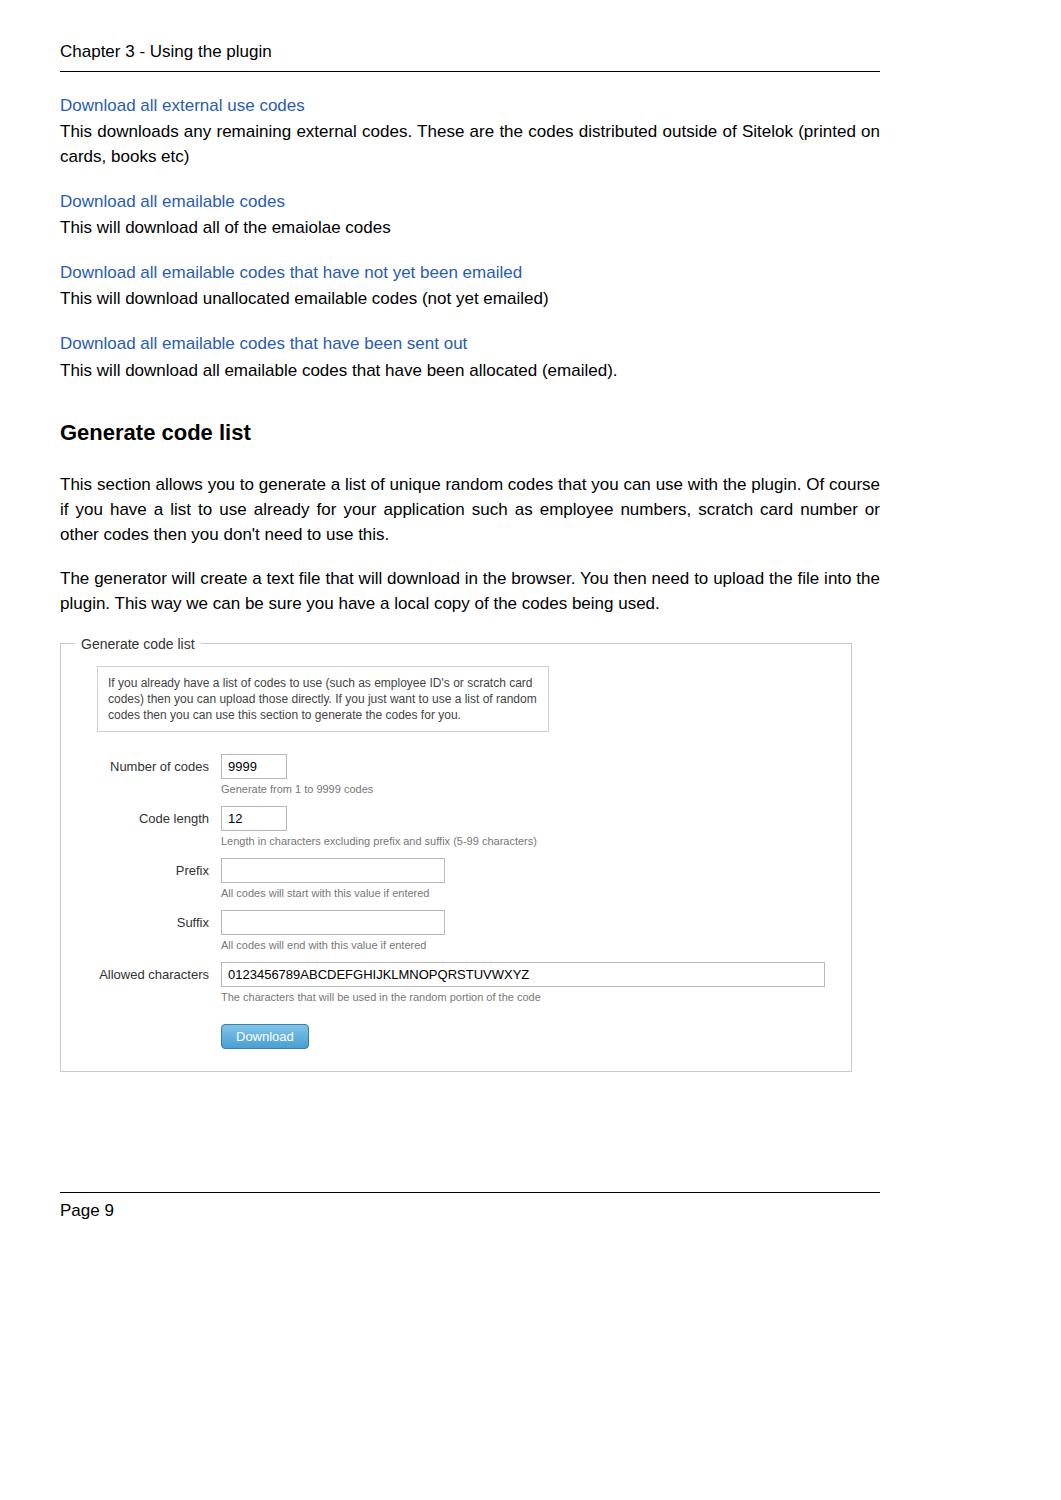Chapter 3 - Using the plugin
Download all external use codes
This downloads any remaining external codes. These are the codes distributed outside of Sitelok (printed on cards, books etc)
Download all emailable codes
This will download all of the emaiolae codes
Download all emailable codes that have not yet been emailed
This will download unallocated emailable codes (not yet emailed)
Download all emailable codes that have been sent out
This will download all emailable codes that have been allocated (emailed).
Generate code list
This section allows you to generate a list of unique random codes that you can use with the plugin. Of course if you have a list to use already for your application such as employee numbers, scratch card number or other codes then you don't need to use this.
The generator will create a text file that will download in the browser. You then need to upload the file into the plugin. This way we can be sure you have a local copy of the codes being used.
Generate code list
If you already have a list of codes to use (such as employee ID's or scratch card codes) then you can upload those directly. If you just want to use a list of random codes then you can use this section to generate the codes for you.
| Number of codes | Generate from 1 to 9999 codes |
| Code length | Length in characters excluding prefix and suffix (5-99 characters) |
| Prefix | All codes will start with this value if entered |
| Suffix | All codes will end with this value if entered |
| Allowed characters | The characters that will be used in the random portion of the code |
| | Download |
Page 9